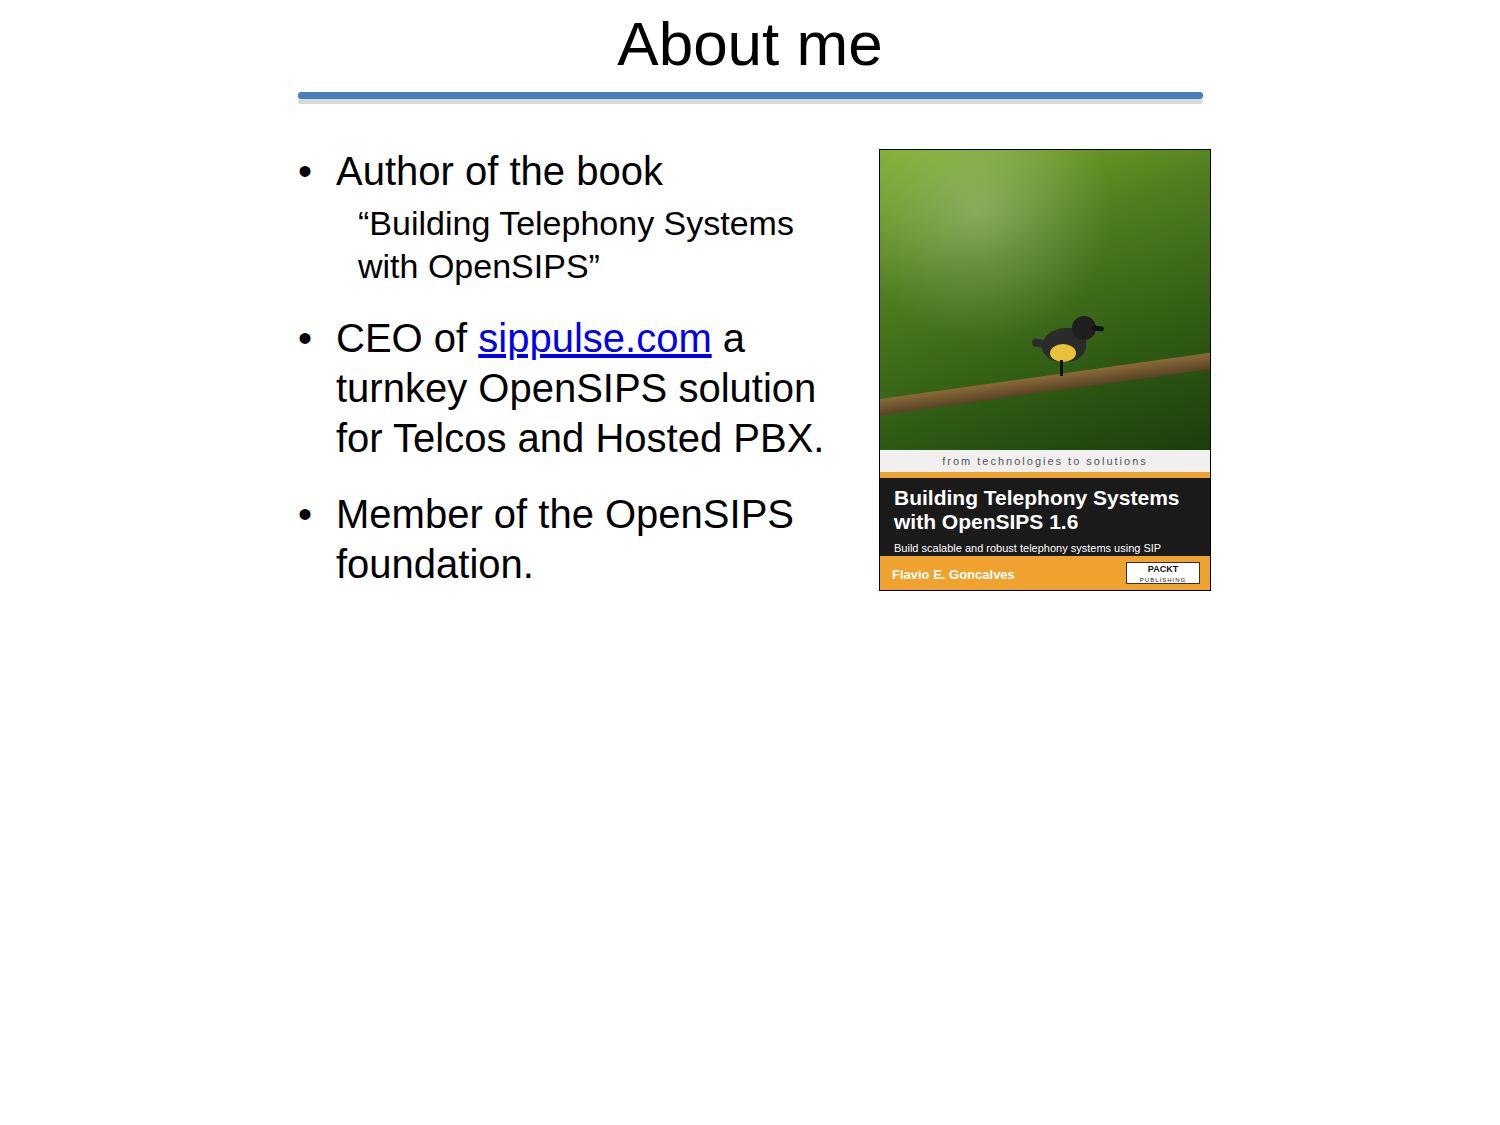About me
Author of the book “Building Telephony Systems with OpenSIPS”
CEO of sippulse.com a turnkey OpenSIPS solution for Telcos and Hosted PBX.
Member of the OpenSIPS foundation.
From Technologies to Solutions
Building Telephony Systems
with OpenSIPS 1.6
Build scalable and robust telephony systems using SIP
Flavio E. Goncalves
PACKTPUBLISHING